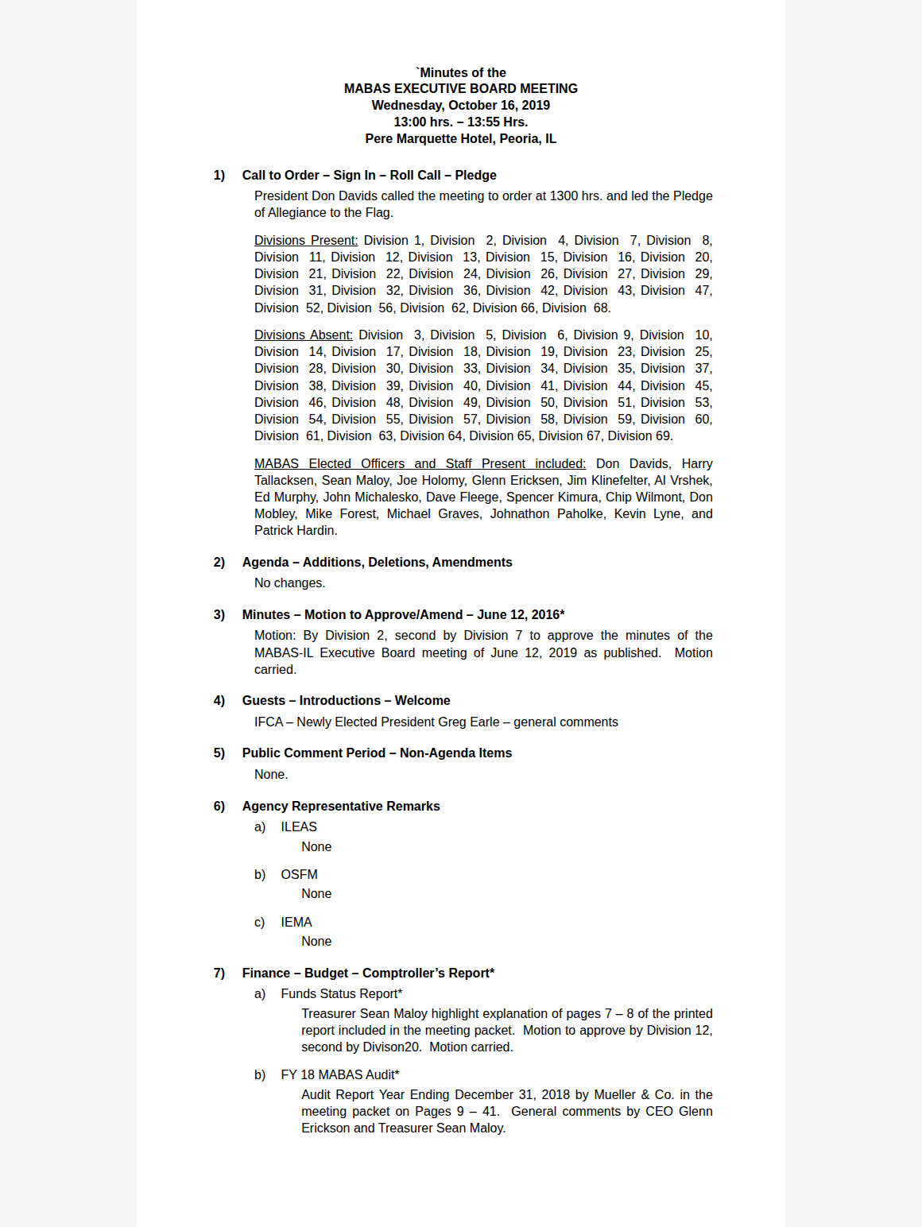`Minutes of the MABAS EXECUTIVE BOARD MEETING Wednesday, October 16, 2019 13:00 hrs. – 13:55 Hrs. Pere Marquette Hotel, Peoria, IL
Call to Order – Sign In – Roll Call – Pledge
President Don Davids called the meeting to order at 1300 hrs. and led the Pledge of Allegiance to the Flag.
Divisions Present: Division 1, Division 2, Division 4, Division 7, Division 8, Division 11, Division 12, Division 13, Division 15, Division 16, Division 20, Division 21, Division 22, Division 24, Division 26, Division 27, Division 29, Division 31, Division 32, Division 36, Division 42, Division 43, Division 47, Division 52, Division 56, Division 62, Division 66, Division 68.
Divisions Absent: Division 3, Division 5, Division 6, Division 9, Division 10, Division 14, Division 17, Division 18, Division 19, Division 23, Division 25, Division 28, Division 30, Division 33, Division 34, Division 35, Division 37, Division 38, Division 39, Division 40, Division 41, Division 44, Division 45, Division 46, Division 48, Division 49, Division 50, Division 51, Division 53, Division 54, Division 55, Division 57, Division 58, Division 59, Division 60, Division 61, Division 63, Division 64, Division 65, Division 67, Division 69.
MABAS Elected Officers and Staff Present included: Don Davids, Harry Tallacksen, Sean Maloy, Joe Holomy, Glenn Ericksen, Jim Klinefelter, Al Vrshek, Ed Murphy, John Michalesko, Dave Fleege, Spencer Kimura, Chip Wilmont, Don Mobley, Mike Forest, Michael Graves, Johnathon Paholke, Kevin Lyne, and Patrick Hardin.
Agenda – Additions, Deletions, Amendments
No changes.
Minutes – Motion to Approve/Amend – June 12, 2016*
Motion: By Division 2, second by Division 7 to approve the minutes of the MABAS-IL Executive Board meeting of June 12, 2019 as published. Motion carried.
Guests – Introductions – Welcome
IFCA – Newly Elected President Greg Earle – general comments
Public Comment Period – Non-Agenda Items
None.
Agency Representative Remarks
ILEAS
None
OSFM
None
IEMA
None
Finance – Budget – Comptroller’s Report*
Funds Status Report*
Treasurer Sean Maloy highlight explanation of pages 7 – 8 of the printed report included in the meeting packet. Motion to approve by Division 12, second by Divison20. Motion carried.
FY 18 MABAS Audit*
Audit Report Year Ending December 31, 2018 by Mueller & Co. in the meeting packet on Pages 9 – 41. General comments by CEO Glenn Erickson and Treasurer Sean Maloy.